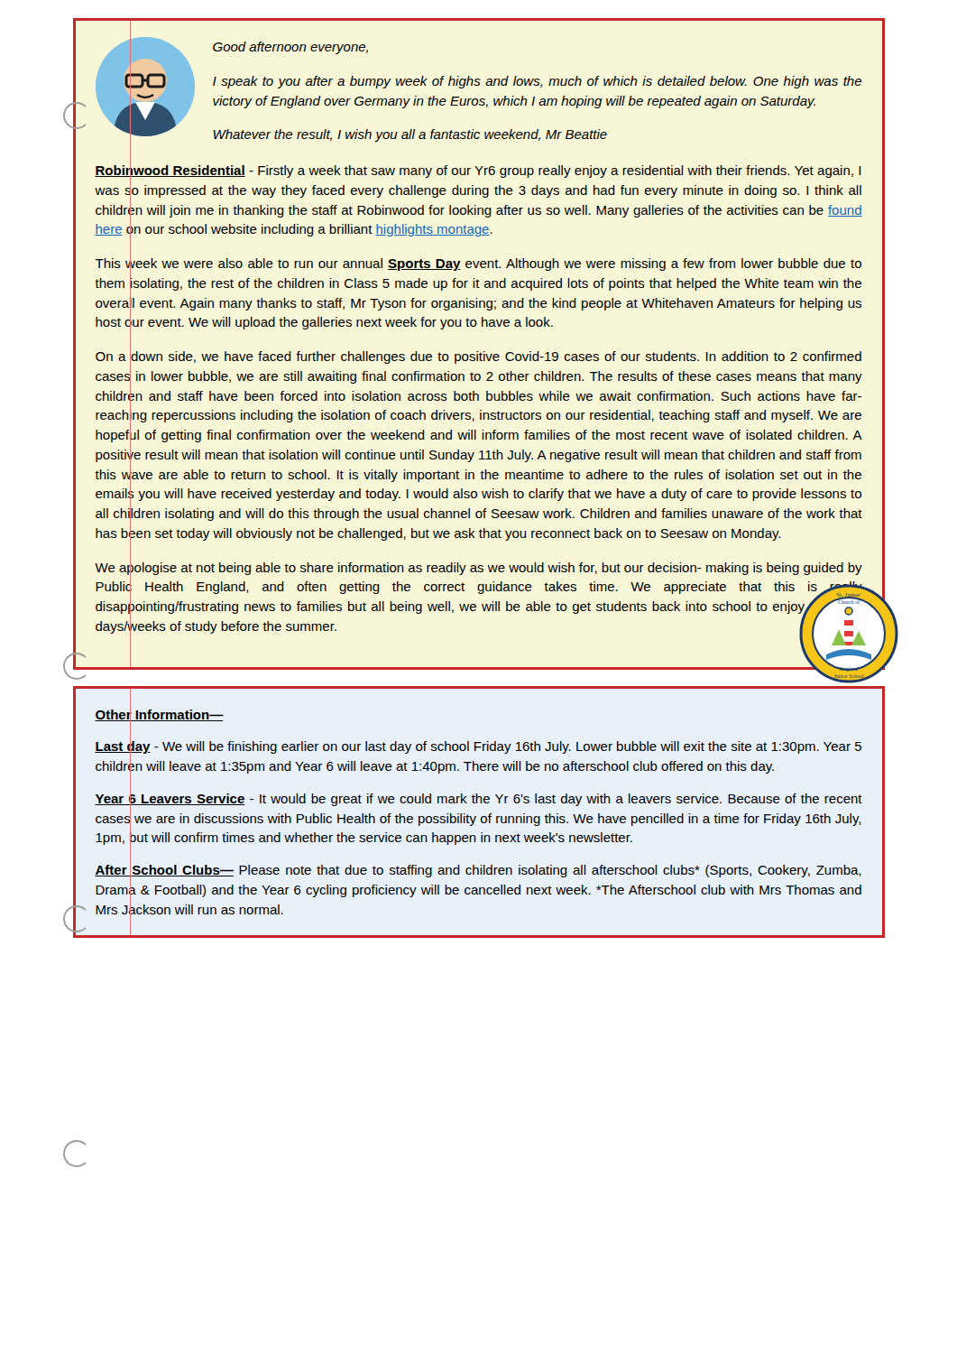Good afternoon everyone,
I speak to you after a bumpy week of highs and lows, much of which is detailed below. One high was the victory of England over Germany in the Euros, which I am hoping will be repeated again on Saturday.
Whatever the result, I wish you all a fantastic weekend, Mr Beattie
Robinwood Residential - Firstly a week that saw many of our Yr6 group really enjoy a residential with their friends. Yet again, I was so impressed at the way they faced every challenge during the 3 days and had fun every minute in doing so. I think all children will join me in thanking the staff at Robinwood for looking after us so well. Many galleries of the activities can be found here on our school website including a brilliant highlights montage.
This week we were also able to run our annual Sports Day event. Although we were missing a few from lower bubble due to them isolating, the rest of the children in Class 5 made up for it and acquired lots of points that helped the White team win the overall event. Again many thanks to staff, Mr Tyson for organising; and the kind people at Whitehaven Amateurs for helping us host our event. We will upload the galleries next week for you to have a look.
On a down side, we have faced further challenges due to positive Covid-19 cases of our students. In addition to 2 confirmed cases in lower bubble, we are still awaiting final confirmation to 2 other children. The results of these cases means that many children and staff have been forced into isolation across both bubbles while we await confirmation. Such actions have far-reaching repercussions including the isolation of coach drivers, instructors on our residential, teaching staff and myself. We are hopeful of getting final confirmation over the weekend and will inform families of the most recent wave of isolated children. A positive result will mean that isolation will continue until Sunday 11th July. A negative result will mean that children and staff from this wave are able to return to school. It is vitally important in the meantime to adhere to the rules of isolation set out in the emails you will have received yesterday and today. I would also wish to clarify that we have a duty of care to provide lessons to all children isolating and will do this through the usual channel of Seesaw work. Children and families unaware of the work that has been set today will obviously not be challenged, but we ask that you reconnect back on to Seesaw on Monday.
We apologise at not being able to share information as readily as we would wish for, but our decision- making is being guided by Public Health England, and often getting the correct guidance takes time. We appreciate that this is really disappointing/frustrating news to families but all being well, we will be able to get students back into school to enjoy their last days/weeks of study before the summer.
St. James' Church of England Junior School
Other Information—
Last day - We will be finishing earlier on our last day of school Friday 16th July. Lower bubble will exit the site at 1:30pm. Year 5 children will leave at 1:35pm and Year 6 will leave at 1:40pm. There will be no afterschool club offered on this day.
Year 6 Leavers Service - It would be great if we could mark the Yr 6's last day with a leavers service. Because of the recent cases we are in discussions with Public Health of the possibility of running this. We have pencilled in a time for Friday 16th July, 1pm, but will confirm times and whether the service can happen in next week's newsletter.
After School Clubs— Please note that due to staffing and children isolating all afterschool clubs* (Sports, Cookery, Zumba, Drama & Football) and the Year 6 cycling proficiency will be cancelled next week. *The Afterschool club with Mrs Thomas and Mrs Jackson will run as normal.